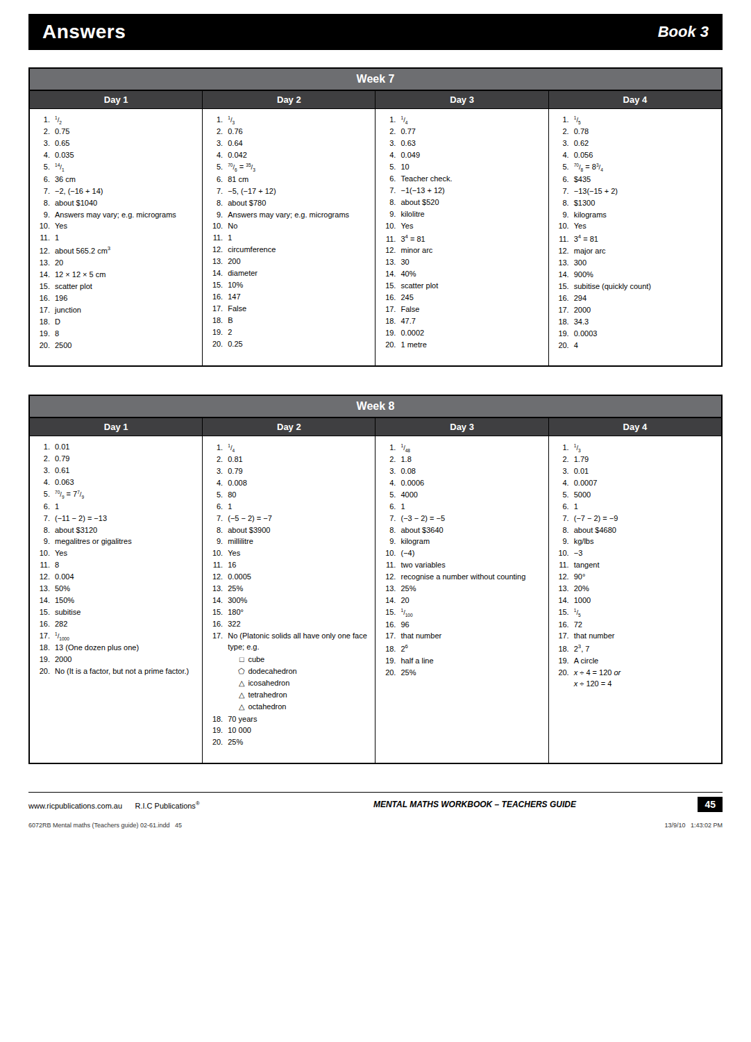Answers
Book 3
Week 7
| Day 1 | Day 2 | Day 3 | Day 4 |
| --- | --- | --- | --- |
| 1 / 2 0.75 0.65 0.035 14 / 1 36 cm −2, (−16 + 14) about $1040 Answers may vary; e.g. micrograms Yes 1 about 565.2 cm 3 20 12 × 12 × 5 cm scatter plot 196 junction D 8 2500 | 1 / 3 0.76 0.64 0.042 70 / 6 = 35 / 3 81 cm −5, (−17 + 12) about $780 Answers may vary; e.g. micrograms No 1 circumference 200 diameter 10% 147 False B 2 0.25 | 1 / 4 0.77 0.63 0.049 10 Teacher check. −1(−13 + 12) about $520 kilolitre Yes 3 4 = 81 minor arc 30 40% scatter plot 245 False 47.7 0.0002 1 metre | 1 / 5 0.78 0.62 0.056 70 / 8 = 8 3 / 4 $435 −13(−15 + 2) $1300 kilograms Yes 3 4 = 81 major arc 300 900% subitise (quickly count) 294 2000 34.3 0.0003 4 |
Week 8
| Day 1 | Day 2 | Day 3 | Day 4 |
| --- | --- | --- | --- |
| 0.01 0.79 0.61 0.063 70 / 9 = 7 7 / 9 1 (−11 − 2) = −13 about $3120 megalitres or gigalitres Yes 8 0.004 50% 150% subitise 282 1 / 1000 13 (One dozen plus one) 2000 No (It is a factor, but not a prime factor.) | 1 / 4 0.81 0.79 0.008 80 1 (−5 − 2) = −7 about $3900 millilitre Yes 16 0.0005 25% 300% 180° 322 No (Platonic solids all have only one face type; e.g. □ cube ⬠ dodecahedron △ icosahedron △ tetrahedron △ octahedron 70 years 10 000 25% | 1 / 48 1.8 0.08 0.0006 4000 1 (−3 − 2) = −5 about $3640 kilogram (−4) two variables recognise a number without counting 25% 20 1 / 100 96 that number 2 6 half a line 25% | 1 / 3 1.79 0.01 0.0007 5000 1 (−7 − 2) = −9 about $4680 kg/lbs −3 tangent 90° 20% 1000 1 / 5 72 that number 2 3 , 7 A circle x ÷ 4 = 120 or x ÷ 120 = 4 |
www.ricpublications.com.au R.I.C Publications®
MENTAL MATHS WORKBOOK – TEACHERS GUIDE
45
6072RB Mental maths (Teachers guide) 02-61.indd 45 13/9/10 1:43:02 PM